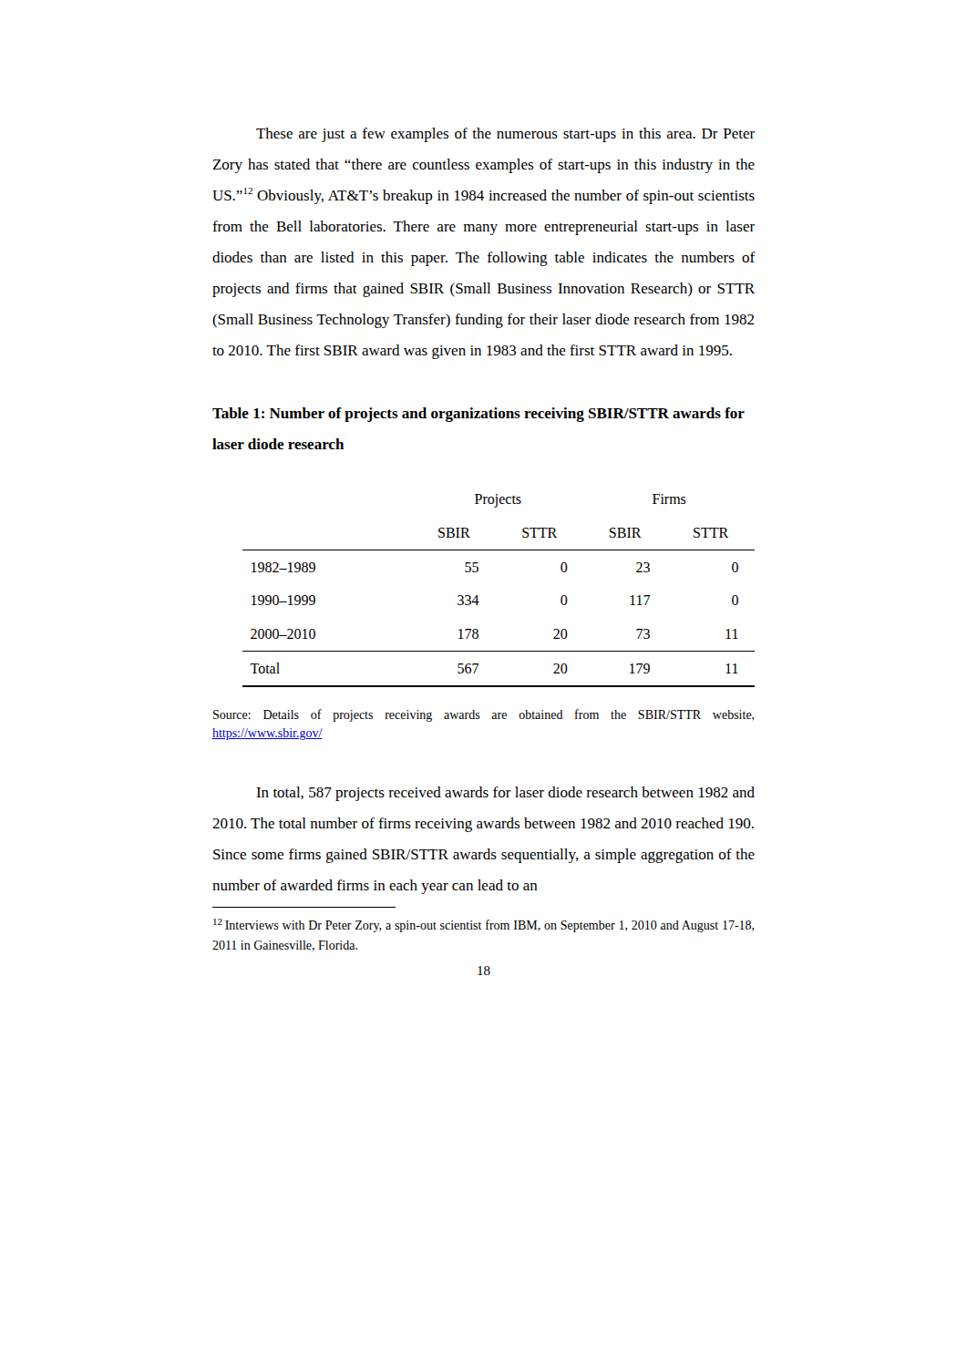These are just a few examples of the numerous start-ups in this area. Dr Peter Zory has stated that “there are countless examples of start-ups in this industry in the US.”12 Obviously, AT&T’s breakup in 1984 increased the number of spin-out scientists from the Bell laboratories. There are many more entrepreneurial start-ups in laser diodes than are listed in this paper. The following table indicates the numbers of projects and firms that gained SBIR (Small Business Innovation Research) or STTR (Small Business Technology Transfer) funding for their laser diode research from 1982 to 2010. The first SBIR award was given in 1983 and the first STTR award in 1995.
Table 1: Number of projects and organizations receiving SBIR/STTR awards for laser diode research
| | Projects | Firms |
| | SBIR | STTR | SBIR | STTR |
| 1982–1989 | 55 | 0 | 23 | 0 |
| 1990–1999 | 334 | 0 | 117 | 0 |
| 2000–2010 | 178 | 20 | 73 | 11 |
| Total | 567 | 20 | 179 | 11 |
Source: Details of projects receiving awards are obtained from the SBIR/STTR website, https://www.sbir.gov/
In total, 587 projects received awards for laser diode research between 1982 and 2010. The total number of firms receiving awards between 1982 and 2010 reached 190. Since some firms gained SBIR/STTR awards sequentially, a simple aggregation of the number of awarded firms in each year can lead to an
12Interviews with Dr Peter Zory, a spin-out scientist from IBM, on September 1, 2010 and August 17-18, 2011 in Gainesville, Florida.
18